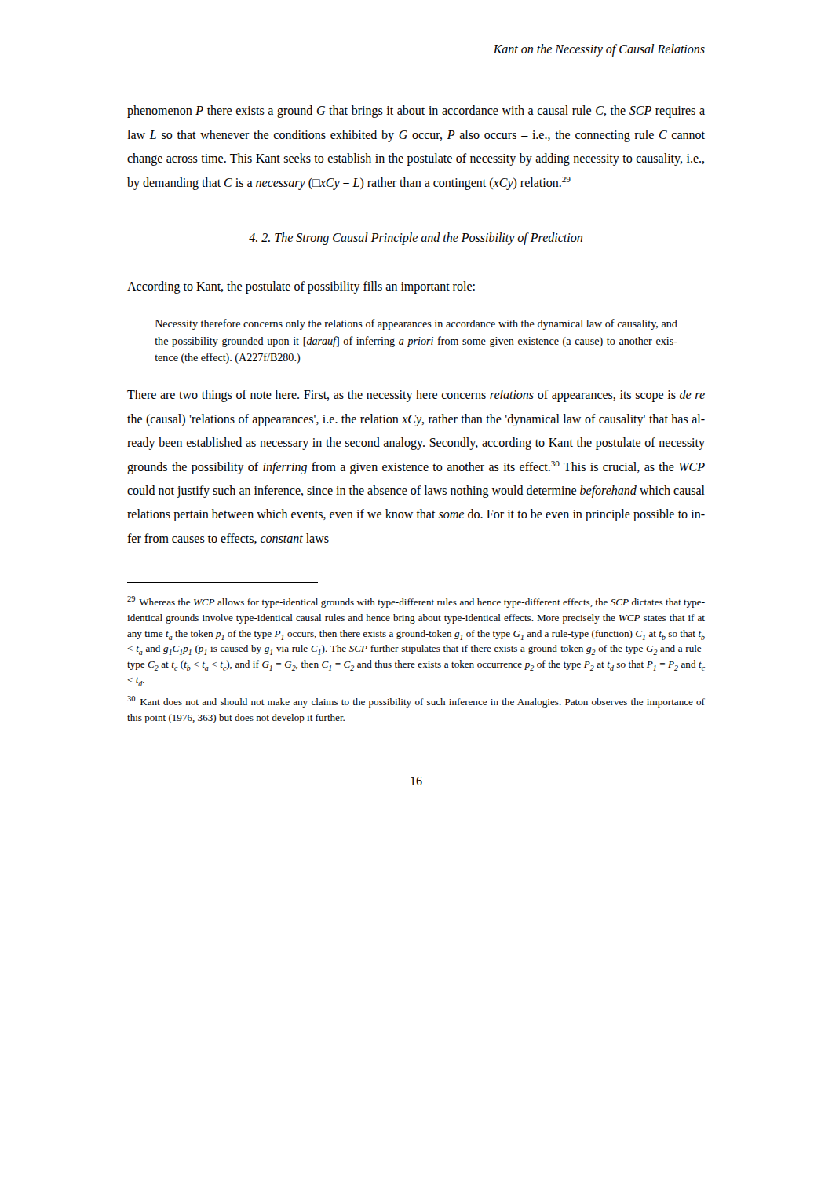Kant on the Necessity of Causal Relations
phenomenon P there exists a ground G that brings it about in accordance with a causal rule C, the SCP requires a law L so that whenever the conditions exhibited by G occur, P also occurs – i.e., the connecting rule C cannot change across time. This Kant seeks to establish in the postulate of necessity by adding necessity to causality, i.e., by demanding that C is a necessary (□xCy = L) rather than a contingent (xCy) relation.29
4. 2. The Strong Causal Principle and the Possibility of Prediction
According to Kant, the postulate of possibility fills an important role:
Necessity therefore concerns only the relations of appearances in accordance with the dynamical law of causality, and the possibility grounded upon it [darauf] of inferring a priori from some given existence (a cause) to another existence (the effect). (A227f/B280.)
There are two things of note here. First, as the necessity here concerns relations of appearances, its scope is de re the (causal) 'relations of appearances', i.e. the relation xCy, rather than the 'dynamical law of causality' that has already been established as necessary in the second analogy. Secondly, according to Kant the postulate of necessity grounds the possibility of inferring from a given existence to another as its effect.30 This is crucial, as the WCP could not justify such an inference, since in the absence of laws nothing would determine beforehand which causal relations pertain between which events, even if we know that some do. For it to be even in principle possible to infer from causes to effects, constant laws
29 Whereas the WCP allows for type-identical grounds with type-different rules and hence type-different effects, the SCP dictates that type-identical grounds involve type-identical causal rules and hence bring about type-identical effects. More precisely the WCP states that if at any time ta the token p1 of the type P1 occurs, then there exists a ground-token g1 of the type G1 and a rule-type (function) C1 at tb so that tb < ta and g1 C1p1 (p1 is caused by g1 via rule C1). The SCP further stipulates that if there exists a ground-token g2 of the type G2 and a rule-type C2 at tc (tb < ta < tc), and if G1 = G2, then C1 = C2 and thus there exists a token occurrence p2 of the type P2 at td so that P1 = P2 and tc < td.
30 Kant does not and should not make any claims to the possibility of such inference in the Analogies. Paton observes the importance of this point (1976, 363) but does not develop it further.
16